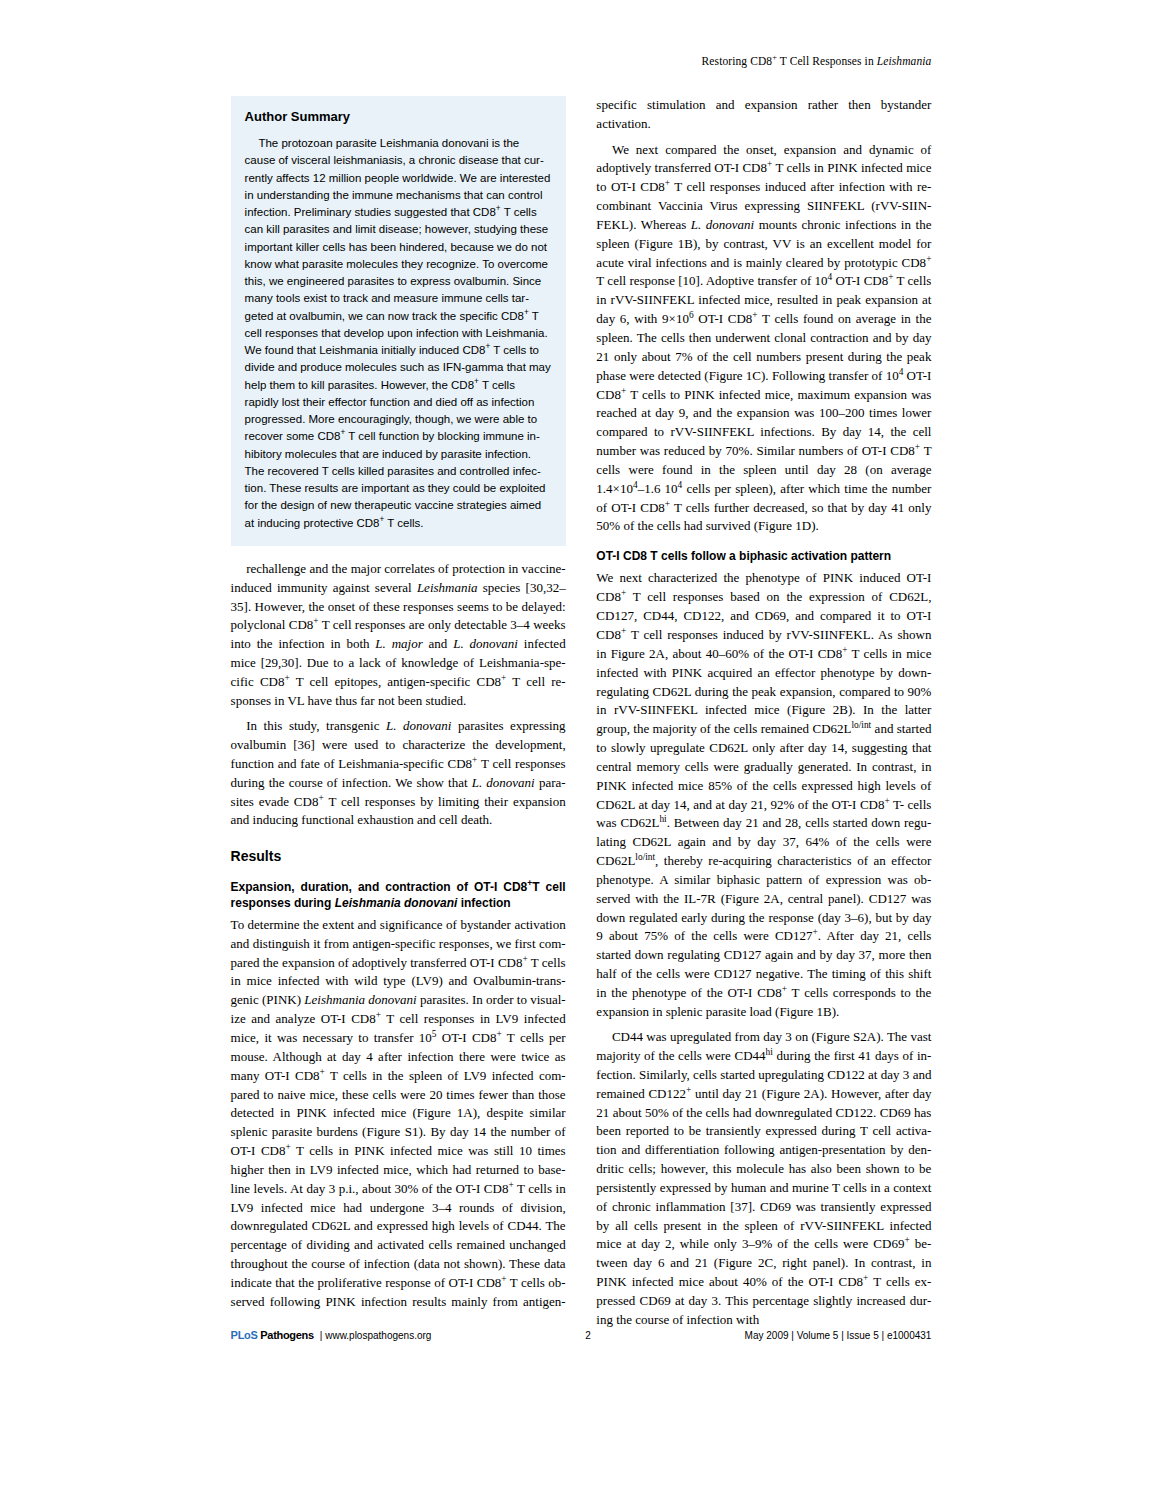Restoring CD8+ T Cell Responses in Leishmania
Author Summary
The protozoan parasite Leishmania donovani is the cause of visceral leishmaniasis, a chronic disease that currently affects 12 million people worldwide. We are interested in understanding the immune mechanisms that can control infection. Preliminary studies suggested that CD8+ T cells can kill parasites and limit disease; however, studying these important killer cells has been hindered, because we do not know what parasite molecules they recognize. To overcome this, we engineered parasites to express ovalbumin. Since many tools exist to track and measure immune cells targeted at ovalbumin, we can now track the specific CD8+ T cell responses that develop upon infection with Leishmania. We found that Leishmania initially induced CD8+ T cells to divide and produce molecules such as IFN-gamma that may help them to kill parasites. However, the CD8+ T cells rapidly lost their effector function and died off as infection progressed. More encouragingly, though, we were able to recover some CD8+ T cell function by blocking immune inhibitory molecules that are induced by parasite infection. The recovered T cells killed parasites and controlled infection. These results are important as they could be exploited for the design of new therapeutic vaccine strategies aimed at inducing protective CD8+ T cells.
rechallenge and the major correlates of protection in vaccine-induced immunity against several Leishmania species [30,32–35]. However, the onset of these responses seems to be delayed: polyclonal CD8+ T cell responses are only detectable 3–4 weeks into the infection in both L. major and L. donovani infected mice [29,30]. Due to a lack of knowledge of Leishmania-specific CD8+ T cell epitopes, antigen-specific CD8+ T cell responses in VL have thus far not been studied.
In this study, transgenic L. donovani parasites expressing ovalbumin [36] were used to characterize the development, function and fate of Leishmania-specific CD8+ T cell responses during the course of infection. We show that L. donovani parasites evade CD8+ T cell responses by limiting their expansion and inducing functional exhaustion and cell death.
Results
Expansion, duration, and contraction of OT-I CD8+T cell responses during Leishmania donovani infection
To determine the extent and significance of bystander activation and distinguish it from antigen-specific responses, we first compared the expansion of adoptively transferred OT-I CD8+ T cells in mice infected with wild type (LV9) and Ovalbumin-transgenic (PINK) Leishmania donovani parasites. In order to visualize and analyze OT-I CD8+ T cell responses in LV9 infected mice, it was necessary to transfer 105 OT-I CD8+ T cells per mouse. Although at day 4 after infection there were twice as many OT-I CD8+ T cells in the spleen of LV9 infected compared to naive mice, these cells were 20 times fewer than those detected in PINK infected mice (Figure 1A), despite similar splenic parasite burdens (Figure S1). By day 14 the number of OT-I CD8+ T cells in PINK infected mice was still 10 times higher then in LV9 infected mice, which had returned to baseline levels. At day 3 p.i., about 30% of the OT-I CD8+ T cells in LV9 infected mice had undergone 3–4 rounds of division, downregulated CD62L and expressed high levels of CD44. The percentage of dividing and activated cells remained unchanged throughout the course of infection (data not shown). These data indicate that the proliferative response of OT-I CD8+ T cells observed following PINK infection results mainly from antigen-specific stimulation and expansion rather then bystander activation.
We next compared the onset, expansion and dynamic of adoptively transferred OT-I CD8+ T cells in PINK infected mice to OT-I CD8+ T cell responses induced after infection with recombinant Vaccinia Virus expressing SIINFEKL (rVV-SIIN-FEKL). Whereas L. donovani mounts chronic infections in the spleen (Figure 1B), by contrast, VV is an excellent model for acute viral infections and is mainly cleared by prototypic CD8+ T cell response [10]. Adoptive transfer of 104 OT-I CD8+ T cells in rVV-SIINFEKL infected mice, resulted in peak expansion at day 6, with 9×106 OT-I CD8+ T cells found on average in the spleen. The cells then underwent clonal contraction and by day 21 only about 7% of the cell numbers present during the peak phase were detected (Figure 1C). Following transfer of 104 OT-I CD8+ T cells to PINK infected mice, maximum expansion was reached at day 9, and the expansion was 100–200 times lower compared to rVV-SIINFEKL infections. By day 14, the cell number was reduced by 70%. Similar numbers of OT-I CD8+ T cells were found in the spleen until day 28 (on average 1.4×104–1.6 104 cells per spleen), after which time the number of OT-I CD8+ T cells further decreased, so that by day 41 only 50% of the cells had survived (Figure 1D).
OT-I CD8 T cells follow a biphasic activation pattern
We next characterized the phenotype of PINK induced OT-I CD8+ T cell responses based on the expression of CD62L, CD127, CD44, CD122, and CD69, and compared it to OT-I CD8+ T cell responses induced by rVV-SIINFEKL. As shown in Figure 2A, about 40–60% of the OT-I CD8+ T cells in mice infected with PINK acquired an effector phenotype by downregulating CD62L during the peak expansion, compared to 90% in rVV-SIINFEKL infected mice (Figure 2B). In the latter group, the majority of the cells remained CD62Llo/int and started to slowly upregulate CD62L only after day 14, suggesting that central memory cells were gradually generated. In contrast, in PINK infected mice 85% of the cells expressed high levels of CD62L at day 14, and at day 21, 92% of the OT-I CD8+ T- cells was CD62Lhi. Between day 21 and 28, cells started down regulating CD62L again and by day 37, 64% of the cells were CD62Llo/int, thereby re-acquiring characteristics of an effector phenotype. A similar biphasic pattern of expression was observed with the IL-7R (Figure 2A, central panel). CD127 was down regulated early during the response (day 3–6), but by day 9 about 75% of the cells were CD127+. After day 21, cells started down regulating CD127 again and by day 37, more then half of the cells were CD127 negative. The timing of this shift in the phenotype of the OT-I CD8+ T cells corresponds to the expansion in splenic parasite load (Figure 1B).
CD44 was upregulated from day 3 on (Figure S2A). The vast majority of the cells were CD44hi during the first 41 days of infection. Similarly, cells started upregulating CD122 at day 3 and remained CD122+ until day 21 (Figure 2A). However, after day 21 about 50% of the cells had downregulated CD122. CD69 has been reported to be transiently expressed during T cell activation and differentiation following antigen-presentation by dendritic cells; however, this molecule has also been shown to be persistently expressed by human and murine T cells in a context of chronic inflammation [37]. CD69 was transiently expressed by all cells present in the spleen of rVV-SIINFEKL infected mice at day 2, while only 3–9% of the cells were CD69+ between day 6 and 21 (Figure 2C, right panel). In contrast, in PINK infected mice about 40% of the OT-I CD8+ T cells expressed CD69 at day 3. This percentage slightly increased during the course of infection with
PLoS Pathogens | www.plospathogens.org
2
May 2009 | Volume 5 | Issue 5 | e1000431